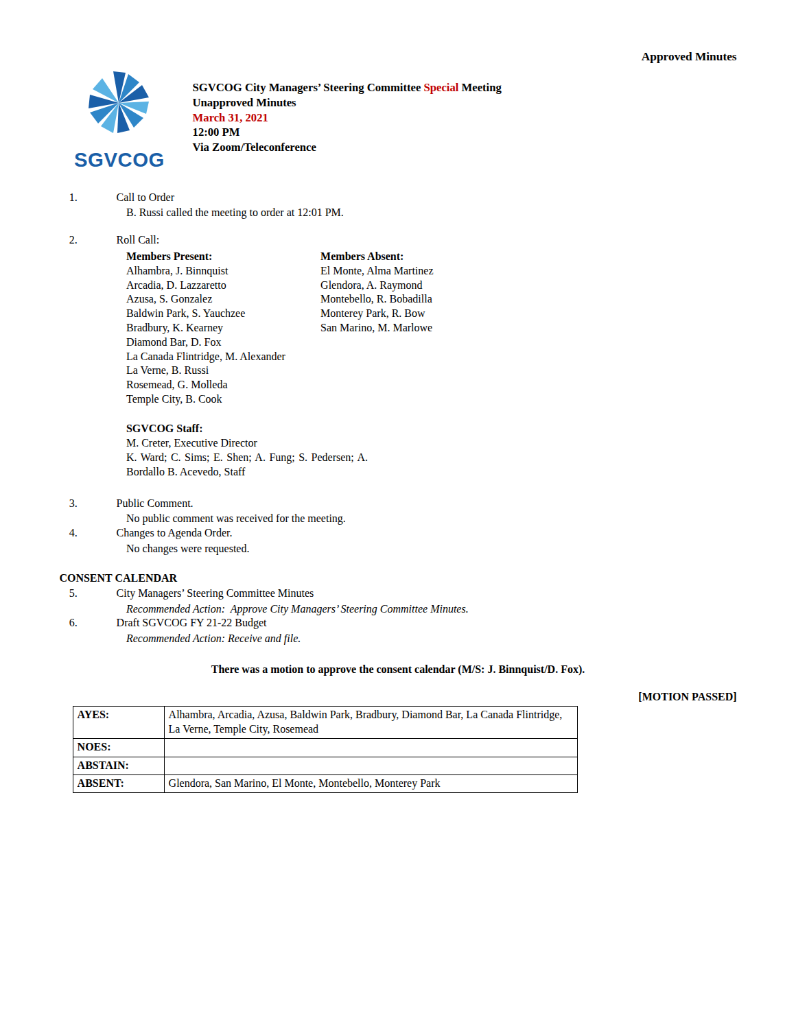Approved Minutes
SGVCOG
SGVCOG City Managers’ Steering Committee Special Meeting
Unapproved Minutes
March 31, 2021
12:00 PM
Via Zoom/Teleconference
1.
Call to Order
B. Russi called the meeting to order at 12:01 PM.
2.
Roll Call:
Members Present:
Alhambra, J. Binnquist
Arcadia, D. Lazzaretto
Azusa, S. Gonzalez
Baldwin Park, S. Yauchzee
Bradbury, K. Kearney
Diamond Bar, D. Fox
La Canada Flintridge, M. Alexander
La Verne, B. Russi
Rosemead, G. Molleda
Temple City, B. Cook
Members Absent:
El Monte, Alma Martinez
Glendora, A. Raymond
Montebello, R. Bobadilla
Monterey Park, R. Bow
San Marino, M. Marlowe
SGVCOG Staff:
M. Creter, Executive Director
K. Ward; C. Sims; E. Shen; A. Fung; S. Pedersen; A. Bordallo B. Acevedo, Staff
3.
Public Comment.
No public comment was received for the meeting.
4.
Changes to Agenda Order.
No changes were requested.
CONSENT CALENDAR
5.
City Managers’ Steering Committee Minutes
Recommended Action: Approve City Managers’ Steering Committee Minutes.
6.
Draft SGVCOG FY 21-22 Budget
Recommended Action: Receive and file.
There was a motion to approve the consent calendar (M/S: J. Binnquist/D. Fox).
[MOTION PASSED]
| AYES: | Alhambra, Arcadia, Azusa, Baldwin Park, Bradbury, Diamond Bar, La Canada Flintridge, La Verne, Temple City, Rosemead |
| NOES: | |
| ABSTAIN: | |
| ABSENT: | Glendora, San Marino, El Monte, Montebello, Monterey Park |